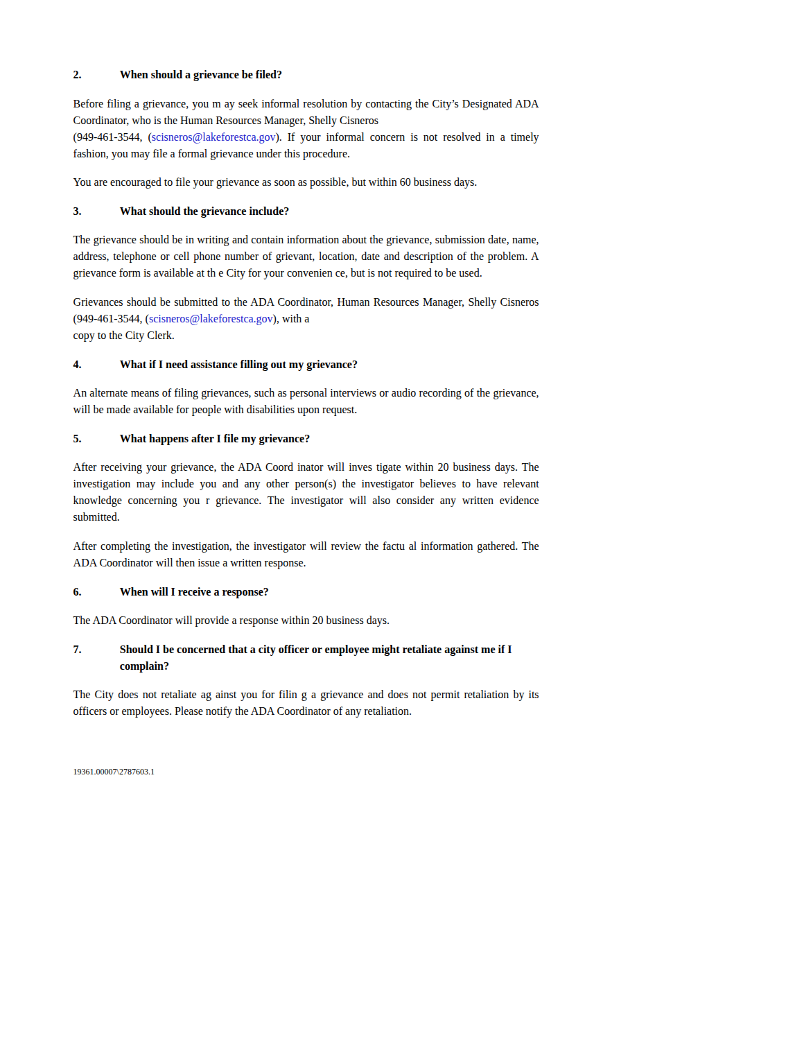2. When should a grievance be filed?
Before filing a grievance, you m ay seek informal resolution by contacting the City’s Designated ADA Coordinator, who is the Human Resources Manager, Shelly Cisneros
(949-461-3544, (scisneros@lakeforestca.gov). If your informal concern is not resolved in a timely fashion, you may file a formal grievance under this procedure.
You are encouraged to file your grievance as soon as possible, but within 60 business days.
3. What should the grievance include?
The grievance should be in writing and contain information about the grievance, submission date, name, address, telephone or cell phone number of grievant, location, date and description of the problem. A grievance form is available at th e City for your convenien ce, but is not required to be used.
Grievances should be submitted to the ADA Coordinator, Human Resources Manager, Shelly Cisneros (949-461-3544, (scisneros@lakeforestca.gov), with a
copy to the City Clerk.
4. What if I need assistance filling out my grievance?
An alternate means of filing grievances, such as personal interviews or audio recording of the grievance, will be made available for people with disabilities upon request.
5. What happens after I file my grievance?
After receiving your grievance, the ADA Coord inator will inves tigate within 20 business days. The investigation may include you and any other person(s) the investigator believes to have relevant knowledge concerning you r grievance. The investigator will also consider any written evidence submitted.
After completing the investigation, the investigator will review the factu al information gathered. The ADA Coordinator will then issue a written response.
6. When will I receive a response?
The ADA Coordinator will provide a response within 20 business days.
7. Should I be concerned that a city officer or employee might retaliate against me if I complain?
The City does not retaliate ag ainst you for filin g a grievance and does not permit retaliation by its officers or employees. Please notify the ADA Coordinator of any retaliation.
19361.00007\2787603.1